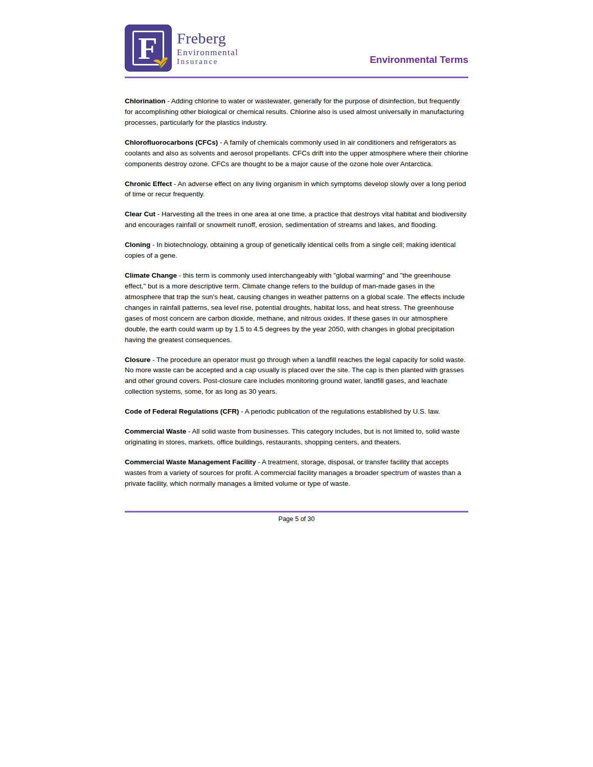F
Freberg
Environmental
Insurance
Environmental Terms
Chlorination - Adding chlorine to water or wastewater, generally for the purpose of disinfection, but frequently for accomplishing other biological or chemical results. Chlorine also is used almost universally in manufacturing processes, particularly for the plastics industry.
Chlorofluorocarbons (CFCs) - A family of chemicals commonly used in air conditioners and refrigerators as coolants and also as solvents and aerosol propellants. CFCs drift into the upper atmosphere where their chlorine components destroy ozone. CFCs are thought to be a major cause of the ozone hole over Antarctica.
Chronic Effect - An adverse effect on any living organism in which symptoms develop slowly over a long period of time or recur frequently.
Clear Cut - Harvesting all the trees in one area at one time, a practice that destroys vital habitat and biodiversity and encourages rainfall or snowmelt runoff, erosion, sedimentation of streams and lakes, and flooding.
Cloning - In biotechnology, obtaining a group of genetically identical cells from a single cell; making identical copies of a gene.
Climate Change - this term is commonly used interchangeably with "global warming" and "the greenhouse effect," but is a more descriptive term. Climate change refers to the buildup of man-made gases in the atmosphere that trap the sun's heat, causing changes in weather patterns on a global scale. The effects include changes in rainfall patterns, sea level rise, potential droughts, habitat loss, and heat stress. The greenhouse gases of most concern are carbon dioxide, methane, and nitrous oxides. If these gases in our atmosphere double, the earth could warm up by 1.5 to 4.5 degrees by the year 2050, with changes in global precipitation having the greatest consequences.
Closure - The procedure an operator must go through when a landfill reaches the legal capacity for solid waste. No more waste can be accepted and a cap usually is placed over the site. The cap is then planted with grasses and other ground covers. Post-closure care includes monitoring ground water, landfill gases, and leachate collection systems, some, for as long as 30 years.
Code of Federal Regulations (CFR) - A periodic publication of the regulations established by U.S. law.
Commercial Waste - All solid waste from businesses. This category includes, but is not limited to, solid waste originating in stores, markets, office buildings, restaurants, shopping centers, and theaters.
Commercial Waste Management Facility - A treatment, storage, disposal, or transfer facility that accepts wastes from a variety of sources for profit. A commercial facility manages a broader spectrum of wastes than a private facility, which normally manages a limited volume or type of waste.
Page 5 of 30